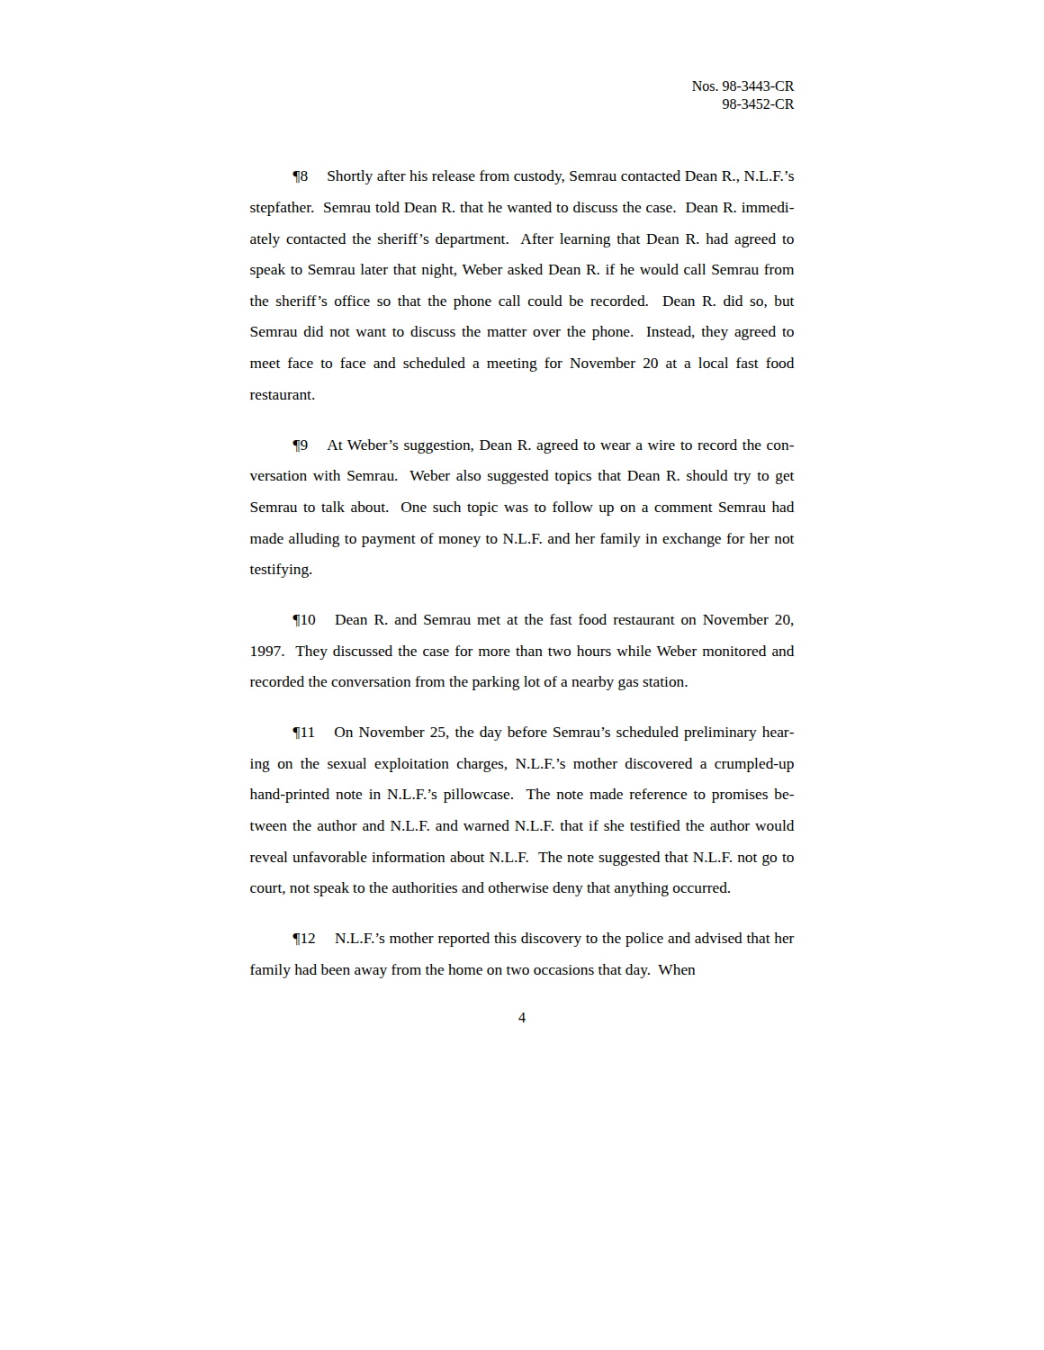Nos. 98-3443-CR
98-3452-CR
¶8 Shortly after his release from custody, Semrau contacted Dean R., N.L.F.’s stepfather. Semrau told Dean R. that he wanted to discuss the case. Dean R. immediately contacted the sheriff’s department. After learning that Dean R. had agreed to speak to Semrau later that night, Weber asked Dean R. if he would call Semrau from the sheriff’s office so that the phone call could be recorded. Dean R. did so, but Semrau did not want to discuss the matter over the phone. Instead, they agreed to meet face to face and scheduled a meeting for November 20 at a local fast food restaurant.
¶9 At Weber’s suggestion, Dean R. agreed to wear a wire to record the conversation with Semrau. Weber also suggested topics that Dean R. should try to get Semrau to talk about. One such topic was to follow up on a comment Semrau had made alluding to payment of money to N.L.F. and her family in exchange for her not testifying.
¶10 Dean R. and Semrau met at the fast food restaurant on November 20, 1997. They discussed the case for more than two hours while Weber monitored and recorded the conversation from the parking lot of a nearby gas station.
¶11 On November 25, the day before Semrau’s scheduled preliminary hearing on the sexual exploitation charges, N.L.F.’s mother discovered a crumpled-up hand-printed note in N.L.F.’s pillowcase. The note made reference to promises between the author and N.L.F. and warned N.L.F. that if she testified the author would reveal unfavorable information about N.L.F. The note suggested that N.L.F. not go to court, not speak to the authorities and otherwise deny that anything occurred.
¶12 N.L.F.’s mother reported this discovery to the police and advised that her family had been away from the home on two occasions that day. When
4